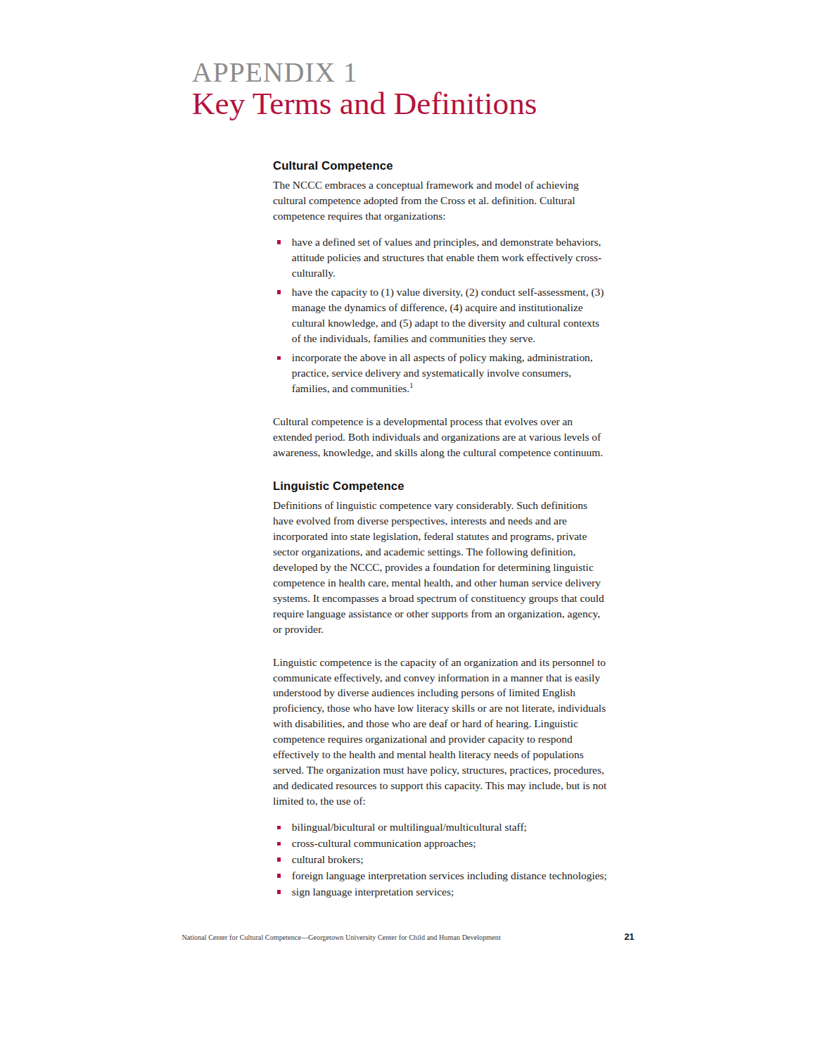APPENDIX 1
Key Terms and Definitions
Cultural Competence
The NCCC embraces a conceptual framework and model of achieving cultural competence adopted from the Cross et al. definition. Cultural competence requires that organizations:
have a defined set of values and principles, and demonstrate behaviors, attitude policies and structures that enable them work effectively cross-culturally.
have the capacity to (1) value diversity, (2) conduct self-assessment, (3) manage the dynamics of difference, (4) acquire and institutionalize cultural knowledge, and (5) adapt to the diversity and cultural contexts of the individuals, families and communities they serve.
incorporate the above in all aspects of policy making, administration, practice, service delivery and systematically involve consumers, families, and communities.1
Cultural competence is a developmental process that evolves over an extended period. Both individuals and organizations are at various levels of awareness, knowledge, and skills along the cultural competence continuum.
Linguistic Competence
Definitions of linguistic competence vary considerably. Such definitions have evolved from diverse perspectives, interests and needs and are incorporated into state legislation, federal statutes and programs, private sector organizations, and academic settings. The following definition, developed by the NCCC, provides a foundation for determining linguistic competence in health care, mental health, and other human service delivery systems. It encompasses a broad spectrum of constituency groups that could require language assistance or other supports from an organization, agency, or provider.
Linguistic competence is the capacity of an organization and its personnel to communicate effectively, and convey information in a manner that is easily understood by diverse audiences including persons of limited English proficiency, those who have low literacy skills or are not literate, individuals with disabilities, and those who are deaf or hard of hearing. Linguistic competence requires organizational and provider capacity to respond effectively to the health and mental health literacy needs of populations served. The organization must have policy, structures, practices, procedures, and dedicated resources to support this capacity. This may include, but is not limited to, the use of:
bilingual/bicultural or multilingual/multicultural staff;
cross-cultural communication approaches;
cultural brokers;
foreign language interpretation services including distance technologies;
sign language interpretation services;
National Center for Cultural Competence—Georgetown University Center for Child and Human Development
21